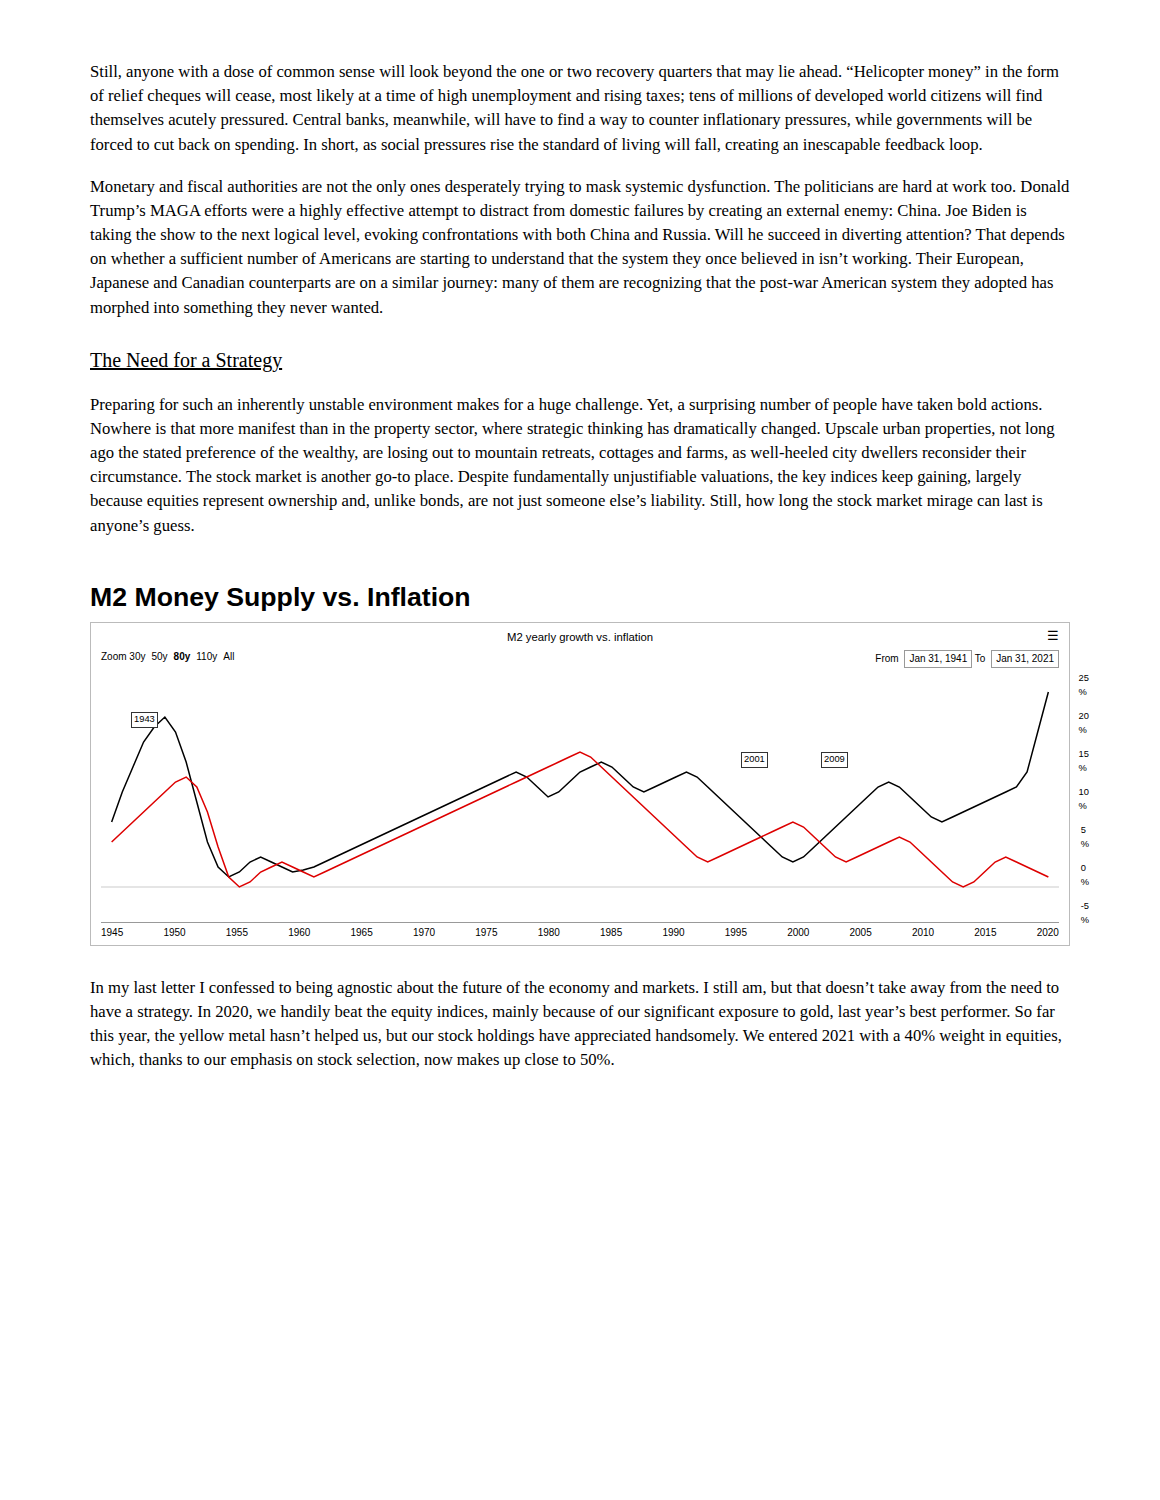Still, anyone with a dose of common sense will look beyond the one or two recovery quarters that may lie ahead. “Helicopter money” in the form of relief cheques will cease, most likely at a time of high unemployment and rising taxes; tens of millions of developed world citizens will find themselves acutely pressured. Central banks, meanwhile, will have to find a way to counter inflationary pressures, while governments will be forced to cut back on spending. In short, as social pressures rise the standard of living will fall, creating an inescapable feedback loop.
Monetary and fiscal authorities are not the only ones desperately trying to mask systemic dysfunction. The politicians are hard at work too. Donald Trump’s MAGA efforts were a highly effective attempt to distract from domestic failures by creating an external enemy: China. Joe Biden is taking the show to the next logical level, evoking confrontations with both China and Russia. Will he succeed in diverting attention? That depends on whether a sufficient number of Americans are starting to understand that the system they once believed in isn’t working. Their European, Japanese and Canadian counterparts are on a similar journey: many of them are recognizing that the post-war American system they adopted has morphed into something they never wanted.
The Need for a Strategy
Preparing for such an inherently unstable environment makes for a huge challenge. Yet, a surprising number of people have taken bold actions. Nowhere is that more manifest than in the property sector, where strategic thinking has dramatically changed. Upscale urban properties, not long ago the stated preference of the wealthy, are losing out to mountain retreats, cottages and farms, as well-heeled city dwellers reconsider their circumstance. The stock market is another go-to place. Despite fundamentally unjustifiable valuations, the key indices keep gaining, largely because equities represent ownership and, unlike bonds, are not just someone else’s liability. Still, how long the stock market mirage can last is anyone’s guess.
M2 Money Supply vs. Inflation
☰
M2 yearly growth vs. inflation
Zoom 30y 50y 80y 110y All
From Jan 31, 1941 To Jan 31, 2021
1943
2001
2009
25 % 20 % 15 % 10 % 5 % 0 % -5 %
1945195019551960196519701975198019851990199520002005201020152020
In my last letter I confessed to being agnostic about the future of the economy and markets. I still am, but that doesn’t take away from the need to have a strategy. In 2020, we handily beat the equity indices, mainly because of our significant exposure to gold, last year’s best performer. So far this year, the yellow metal hasn’t helped us, but our stock holdings have appreciated handsomely. We entered 2021 with a 40% weight in equities, which, thanks to our emphasis on stock selection, now makes up close to 50%.